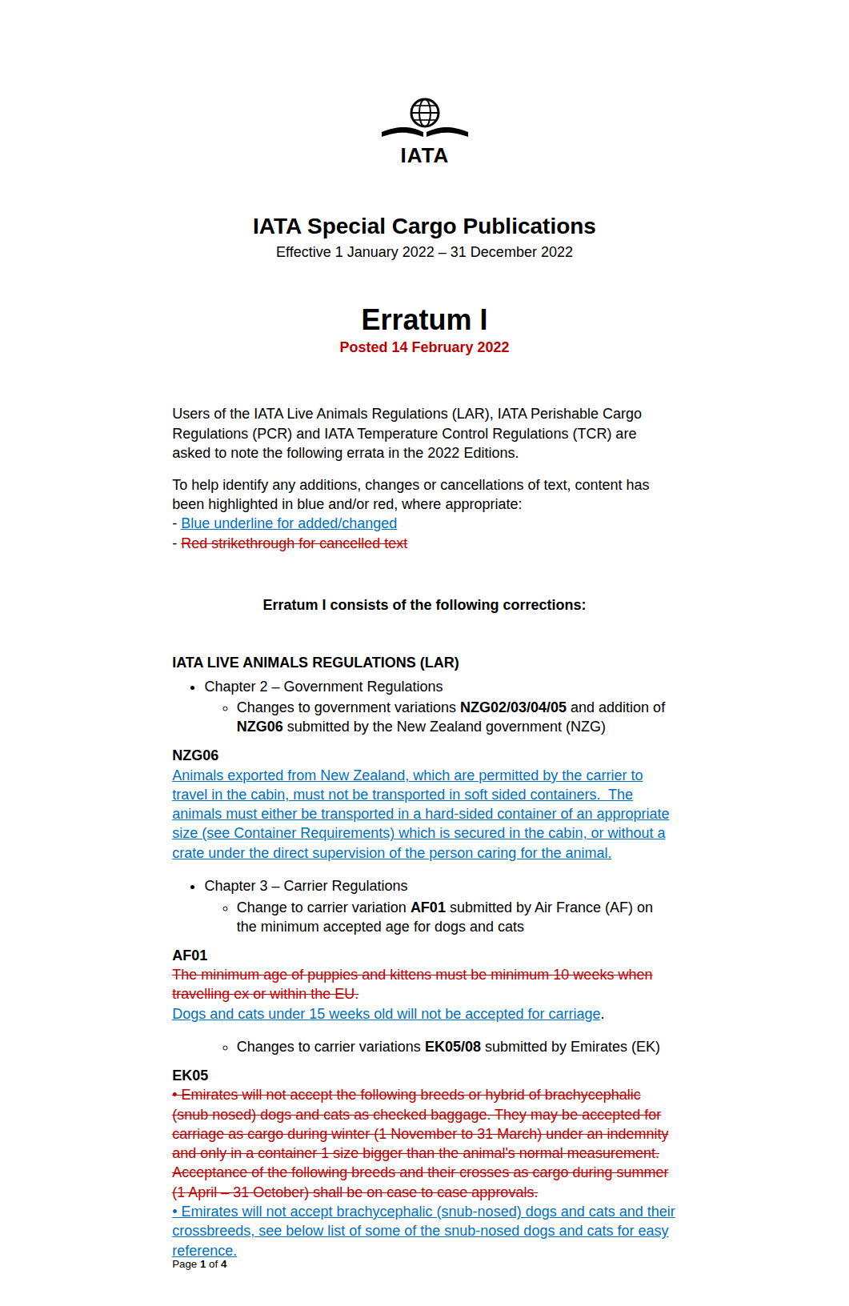IATA
IATA Special Cargo Publications
Effective 1 January 2022 – 31 December 2022
Erratum I
Posted 14 February 2022
Users of the IATA Live Animals Regulations (LAR), IATA Perishable Cargo Regulations (PCR) and IATA Temperature Control Regulations (TCR) are asked to note the following errata in the 2022 Editions.
To help identify any additions, changes or cancellations of text, content has been highlighted in blue and/or red, where appropriate:
- Blue underline for added/changed
- Red strikethrough for cancelled text
Erratum I consists of the following corrections:
IATA LIVE ANIMALS REGULATIONS (LAR)
Chapter 2 – Government Regulations
Changes to government variations NZG02/03/04/05 and addition of NZG06 submitted by the New Zealand government (NZG)
NZG06
Animals exported from New Zealand, which are permitted by the carrier to travel in the cabin, must not be transported in soft sided containers. The animals must either be transported in a hard-sided container of an appropriate size (see Container Requirements) which is secured in the cabin, or without a crate under the direct supervision of the person caring for the animal.
Chapter 3 – Carrier Regulations
Change to carrier variation AF01 submitted by Air France (AF) on the minimum accepted age for dogs and cats
AF01
The minimum age of puppies and kittens must be minimum 10 weeks when travelling ex or within the EU.
Dogs and cats under 15 weeks old will not be accepted for carriage.
Changes to carrier variations EK05/08 submitted by Emirates (EK)
EK05
• Emirates will not accept the following breeds or hybrid of brachycephalic (snub nosed) dogs and cats as checked baggage. They may be accepted for carriage as cargo during winter (1 November to 31 March) under an indemnity and only in a container 1 size bigger than the animal's normal measurement. Acceptance of the following breeds and their crosses as cargo during summer (1 April – 31 October) shall be on case to case approvals.
• Emirates will not accept brachycephalic (snub-nosed) dogs and cats and their crossbreeds, see below list of some of the snub-nosed dogs and cats for easy reference.
Page 1 of 4